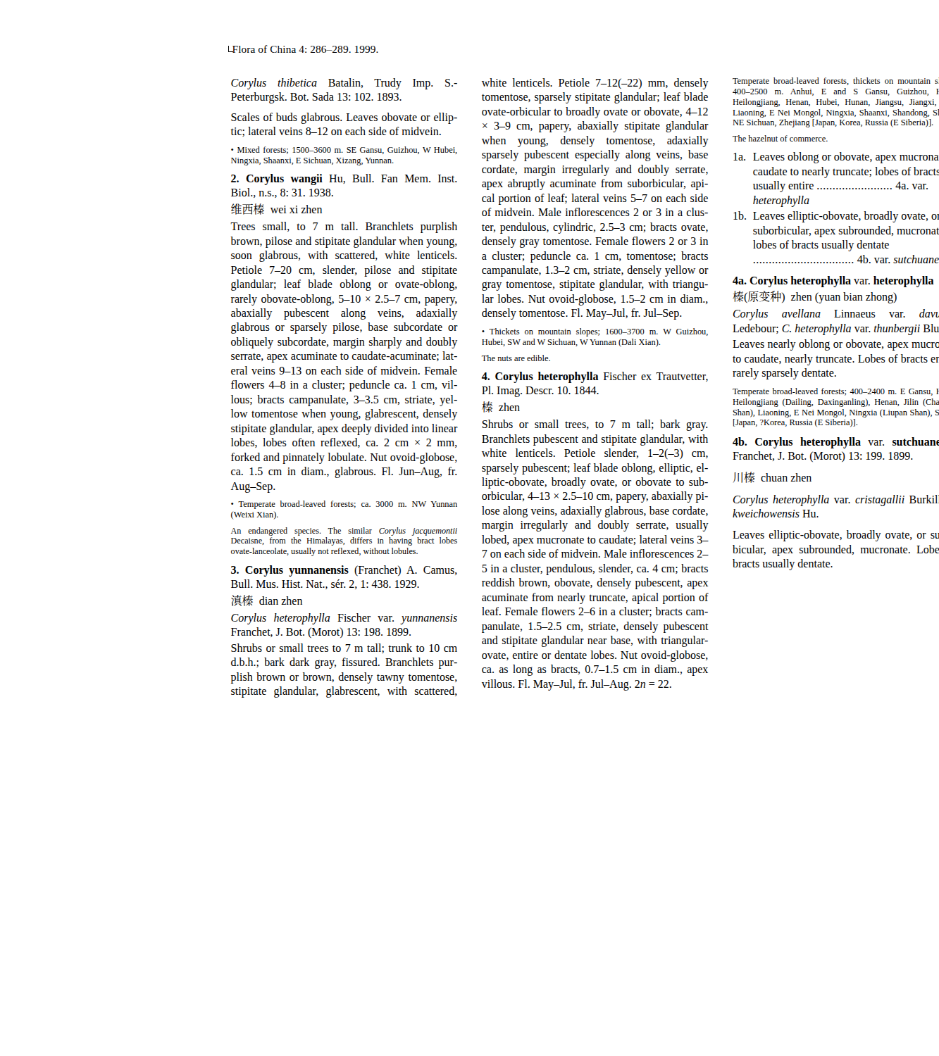Flora of China 4: 286–289. 1999.
Corylus thibetica Batalin, Trudy Imp. S.-Peterburgsk. Bot. Sada 13: 102. 1893.
Scales of buds glabrous. Leaves obovate or elliptic; lateral veins 8–12 on each side of midvein.
• Mixed forests; 1500–3600 m. SE Gansu, Guizhou, W Hubei, Ningxia, Shaanxi, E Sichuan, Xizang, Yunnan.
2. Corylus wangii Hu, Bull. Fan Mem. Inst. Biol., n.s., 8: 31. 1938.
维西榛 wei xi zhen
Trees small, to 7 m tall. Branchlets purplish brown, pilose and stipitate glandular when young, soon glabrous, with scattered, white lenticels. Petiole 7–20 cm, slender, pilose and stipitate glandular; leaf blade oblong or ovate-oblong, rarely obovate-oblong, 5–10 × 2.5–7 cm, papery, abaxially pubescent along veins, adaxially glabrous or sparsely pilose, base subcordate or obliquely subcordate, margin sharply and doubly serrate, apex acuminate to caudate-acuminate; lateral veins 9–13 on each side of midvein. Female flowers 4–8 in a cluster; peduncle ca. 1 cm, villous; bracts campanulate, 3–3.5 cm, striate, yellow tomentose when young, glabrescent, densely stipitate glandular, apex deeply divided into linear lobes, lobes often reflexed, ca. 2 cm × 2 mm, forked and pinnately lobulate. Nut ovoid-globose, ca. 1.5 cm in diam., glabrous. Fl. Jun–Aug, fr. Aug–Sep.
• Temperate broad-leaved forests; ca. 3000 m. NW Yunnan (Weixi Xian).
An endangered species. The similar Corylus jacquemontii Decaisne, from the Himalayas, differs in having bract lobes ovate-lanceolate, usually not reflexed, without lobules.
3. Corylus yunnanensis (Franchet) A. Camus, Bull. Mus. Hist. Nat., sér. 2, 1: 438. 1929.
滇榛 dian zhen
Corylus heterophylla Fischer var. yunnanensis Franchet, J. Bot. (Morot) 13: 198. 1899.
Shrubs or small trees to 7 m tall; trunk to 10 cm d.b.h.; bark dark gray, fissured. Branchlets purplish brown or brown, densely tawny tomentose, stipitate glandular, glabrescent, with scattered, white lenticels. Petiole 7–12(–22) mm, densely tomentose, sparsely stipitate glandular; leaf blade ovate-orbicular to broadly ovate or obovate, 4–12 × 3–9 cm, papery, abaxially stipitate glandular when young, densely tomentose, adaxially sparsely pubescent especially along veins, base cordate, margin irregularly and doubly serrate, apex abruptly acuminate from suborbicular, apical portion of leaf; lateral veins 5–7 on each side of midvein. Male inflorescences 2 or 3 in a cluster, pendulous, cylindric, 2.5–3 cm; bracts ovate, densely gray tomentose. Female flowers 2 or 3 in a cluster; peduncle ca. 1 cm, tomentose; bracts campanulate, 1.3–2 cm, striate, densely yellow or gray tomentose, stipitate glandular, with triangular lobes. Nut ovoid-globose, 1.5–2 cm in diam., densely tomentose. Fl. May–Jul, fr. Jul–Sep.
• Thickets on mountain slopes; 1600–3700 m. W Guizhou, Hubei, SW and W Sichuan, W Yunnan (Dali Xian).
The nuts are edible.
4. Corylus heterophylla Fischer ex Trautvetter, Pl. Imag. Descr. 10. 1844.
榛 zhen
Shrubs or small trees, to 7 m tall; bark gray. Branchlets pubescent and stipitate glandular, with white lenticels. Petiole slender, 1–2(–3) cm, sparsely pubescent; leaf blade oblong, elliptic, elliptic-obovate, broadly ovate, or obovate to suborbicular, 4–13 × 2.5–10 cm, papery, abaxially pilose along veins, adaxially glabrous, base cordate, margin irregularly and doubly serrate, usually lobed, apex mucronate to caudate; lateral veins 3–7 on each side of midvein. Male inflorescences 2–5 in a cluster, pendulous, slender, ca. 4 cm; bracts reddish brown, obovate, densely pubescent, apex acuminate from nearly truncate, apical portion of leaf. Female flowers 2–6 in a cluster; bracts campanulate, 1.5–2.5 cm, striate, densely pubescent and stipitate glandular near base, with triangular-ovate, entire or dentate lobes. Nut ovoid-globose, ca. as long as bracts, 0.7–1.5 cm in diam., apex villous. Fl. May–Jul, fr. Jul–Aug. 2n = 22.
Temperate broad-leaved forests, thickets on mountain slopes; 400–2500 m. Anhui, E and S Gansu, Guizhou, Hebei, Heilongjiang, Henan, Hubei, Hunan, Jiangsu, Jiangxi, Jilin, Liaoning, E Nei Mongol, Ningxia, Shaanxi, Shandong, Shanxi, NE Sichuan, Zhejiang [Japan, Korea, Russia (E Siberia)].
The hazelnut of commerce.
1a. Leaves oblong or obovate, apex mucronate or caudate to nearly truncate; lobes of bracts usually entire ........................ 4a. var. heterophylla
1b. Leaves elliptic-obovate, broadly ovate, or suborbicular, apex subrounded, mucronate; lobes of bracts usually dentate ................................ 4b. var. sutchuanensis
4a. Corylus heterophylla var. heterophylla
榛(原变种) zhen (yuan bian zhong)
Corylus avellana Linnaeus var. davurica Ledebour; C. heterophylla var. thunbergii Blume.
Leaves nearly oblong or obovate, apex mucronate to caudate, nearly truncate. Lobes of bracts entire, rarely sparsely dentate.
Temperate broad-leaved forests; 400–2400 m. E Gansu, Hebei, Heilongjiang (Dailing, Daxinganling), Henan, Jilin (Changbai Shan), Liaoning, E Nei Mongol, Ningxia (Liupan Shan), Shanxi [Japan, ?Korea, Russia (E Siberia)].
4b. Corylus heterophylla var. sutchuanensis Franchet, J. Bot. (Morot) 13: 199. 1899.
川榛 chuan zhen
Corylus heterophylla var. cristagallii Burkill; C. kweichowensis Hu.
Leaves elliptic-obovate, broadly ovate, or suborbicular, apex subrounded, mucronate. Lobes of bracts usually dentate.